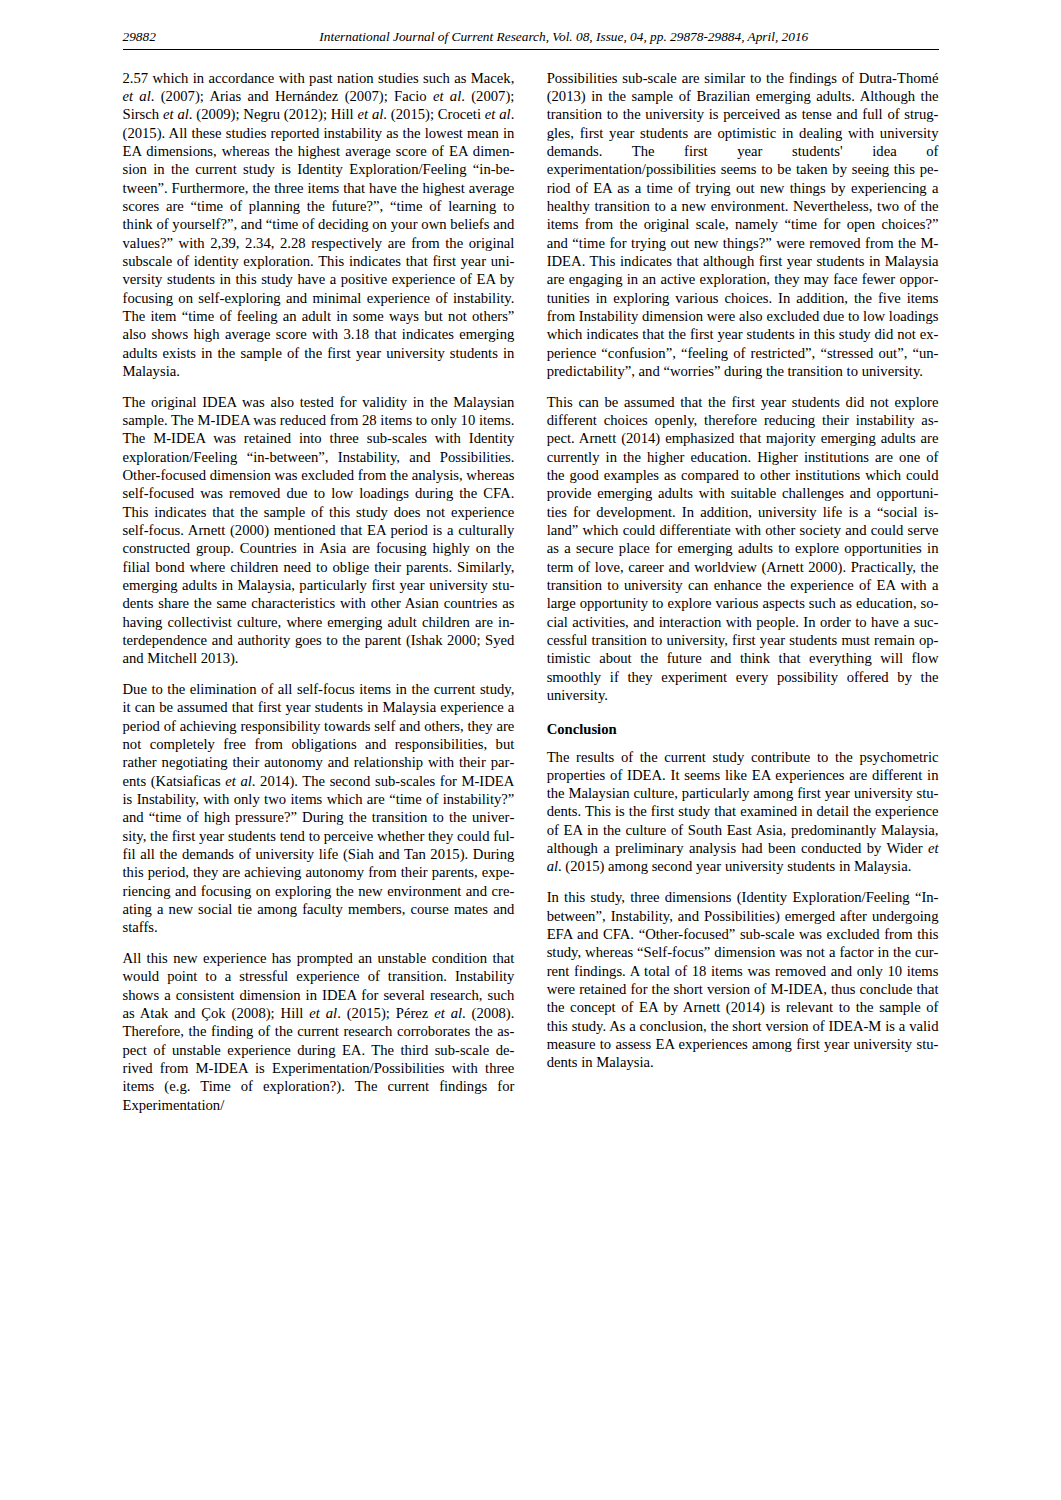29882 International Journal of Current Research, Vol. 08, Issue, 04, pp. 29878-29884, April, 2016
2.57 which in accordance with past nation studies such as Macek, et al. (2007); Arias and Hernández (2007); Facio et al. (2007); Sirsch et al. (2009); Negru (2012); Hill et al. (2015); Croceti et al. (2015). All these studies reported instability as the lowest mean in EA dimensions, whereas the highest average score of EA dimension in the current study is Identity Exploration/Feeling “in-between”. Furthermore, the three items that have the highest average scores are “time of planning the future?”, “time of learning to think of yourself?”, and “time of deciding on your own beliefs and values?” with 2,39, 2.34, 2.28 respectively are from the original subscale of identity exploration. This indicates that first year university students in this study have a positive experience of EA by focusing on self-exploring and minimal experience of instability. The item “time of feeling an adult in some ways but not others” also shows high average score with 3.18 that indicates emerging adults exists in the sample of the first year university students in Malaysia.
The original IDEA was also tested for validity in the Malaysian sample. The M-IDEA was reduced from 28 items to only 10 items. The M-IDEA was retained into three sub-scales with Identity exploration/Feeling “in-between”, Instability, and Possibilities. Other-focused dimension was excluded from the analysis, whereas self-focused was removed due to low loadings during the CFA. This indicates that the sample of this study does not experience self-focus. Arnett (2000) mentioned that EA period is a culturally constructed group. Countries in Asia are focusing highly on the filial bond where children need to oblige their parents. Similarly, emerging adults in Malaysia, particularly first year university students share the same characteristics with other Asian countries as having collectivist culture, where emerging adult children are interdependence and authority goes to the parent (Ishak 2000; Syed and Mitchell 2013).
Due to the elimination of all self-focus items in the current study, it can be assumed that first year students in Malaysia experience a period of achieving responsibility towards self and others, they are not completely free from obligations and responsibilities, but rather negotiating their autonomy and relationship with their parents (Katsiaficas et al. 2014). The second sub-scales for M-IDEA is Instability, with only two items which are “time of instability?” and “time of high pressure?” During the transition to the university, the first year students tend to perceive whether they could fulfil all the demands of university life (Siah and Tan 2015). During this period, they are achieving autonomy from their parents, experiencing and focusing on exploring the new environment and creating a new social tie among faculty members, course mates and staffs.
All this new experience has prompted an unstable condition that would point to a stressful experience of transition. Instability shows a consistent dimension in IDEA for several research, such as Atak and Çok (2008); Hill et al. (2015); Pérez et al. (2008). Therefore, the finding of the current research corroborates the aspect of unstable experience during EA. The third sub-scale derived from M-IDEA is Experimentation/Possibilities with three items (e.g. Time of exploration?). The current findings for Experimentation/
Possibilities sub-scale are similar to the findings of Dutra-Thomé (2013) in the sample of Brazilian emerging adults. Although the transition to the university is perceived as tense and full of struggles, first year students are optimistic in dealing with university demands. The first year students' idea of experimentation/possibilities seems to be taken by seeing this period of EA as a time of trying out new things by experiencing a healthy transition to a new environment. Nevertheless, two of the items from the original scale, namely “time for open choices?” and “time for trying out new things?” were removed from the M-IDEA. This indicates that although first year students in Malaysia are engaging in an active exploration, they may face fewer opportunities in exploring various choices. In addition, the five items from Instability dimension were also excluded due to low loadings which indicates that the first year students in this study did not experience “confusion”, “feeling of restricted”, “stressed out”, “unpredictability”, and “worries” during the transition to university.
This can be assumed that the first year students did not explore different choices openly, therefore reducing their instability aspect. Arnett (2014) emphasized that majority emerging adults are currently in the higher education. Higher institutions are one of the good examples as compared to other institutions which could provide emerging adults with suitable challenges and opportunities for development. In addition, university life is a “social island” which could differentiate with other society and could serve as a secure place for emerging adults to explore opportunities in term of love, career and worldview (Arnett 2000). Practically, the transition to university can enhance the experience of EA with a large opportunity to explore various aspects such as education, social activities, and interaction with people. In order to have a successful transition to university, first year students must remain optimistic about the future and think that everything will flow smoothly if they experiment every possibility offered by the university.
Conclusion
The results of the current study contribute to the psychometric properties of IDEA. It seems like EA experiences are different in the Malaysian culture, particularly among first year university students. This is the first study that examined in detail the experience of EA in the culture of South East Asia, predominantly Malaysia, although a preliminary analysis had been conducted by Wider et al. (2015) among second year university students in Malaysia.
In this study, three dimensions (Identity Exploration/Feeling “In-between”, Instability, and Possibilities) emerged after undergoing EFA and CFA. “Other-focused” sub-scale was excluded from this study, whereas “Self-focus” dimension was not a factor in the current findings. A total of 18 items was removed and only 10 items were retained for the short version of M-IDEA, thus conclude that the concept of EA by Arnett (2014) is relevant to the sample of this study. As a conclusion, the short version of IDEA-M is a valid measure to assess EA experiences among first year university students in Malaysia.